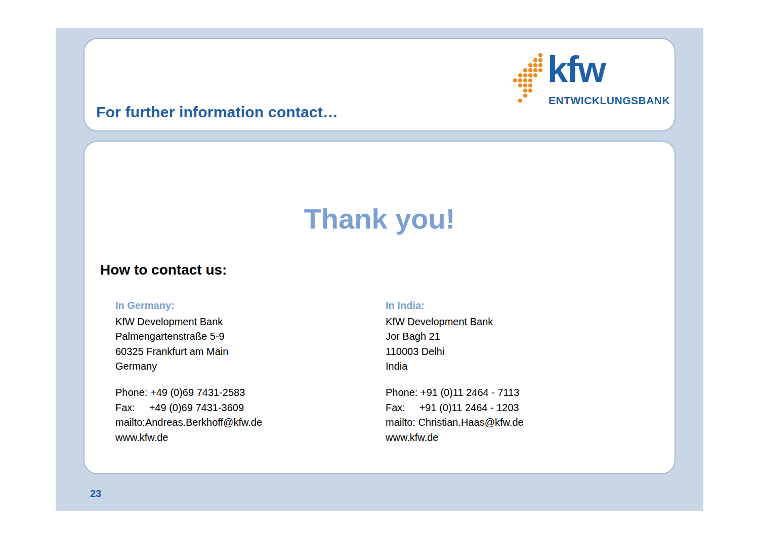For further information contact…
kfw
ENTWICKLUNGSBANK
Thank you!
How to contact us:
In Germany:
KfW Development Bank
Palmengartenstraße 5-9
60325 Frankfurt am Main
Germany
Phone: +49 (0)69 7431-2583
Fax: +49 (0)69 7431-3609
mailto:Andreas.Berkhoff@kfw.de
www.kfw.de
In India:
KfW Development Bank
Jor Bagh 21
110003 Delhi
India
Phone: +91 (0)11 2464 - 7113
Fax: +91 (0)11 2464 - 1203
mailto: Christian.Haas@kfw.de
www.kfw.de
23